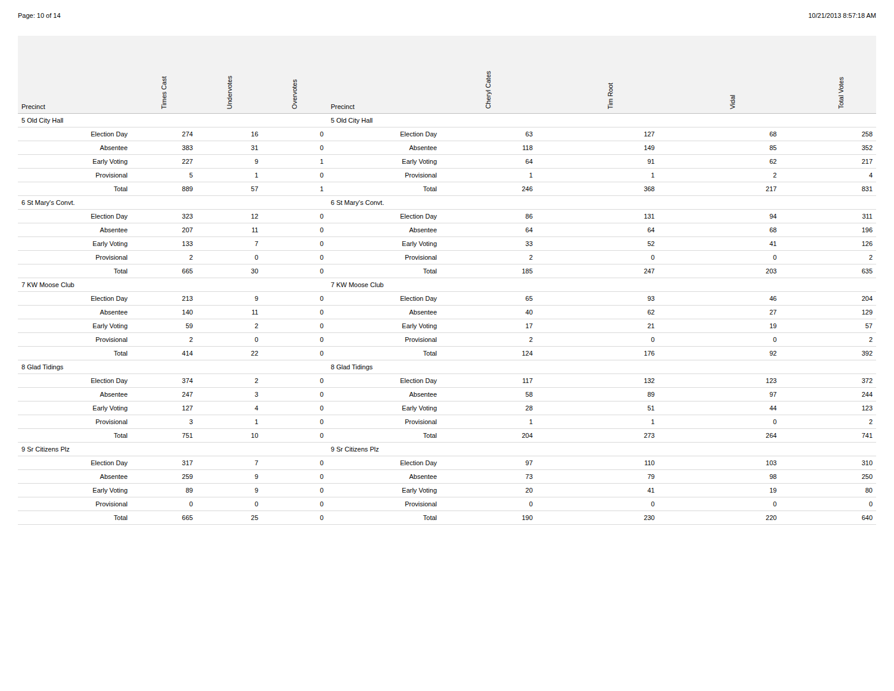Page: 10 of 14
10/21/2013 8:57:18 AM
| Precinct | Times Cast | Undervotes | Overvotes | Precinct | Cheryl Cates | | Tim Root | | Vidal | | Total Votes |
| --- | --- | --- | --- | --- | --- | --- | --- | --- | --- | --- | --- |
| 5 Old City Hall | | | | 5 Old City Hall | | | | | | | |
| Election Day | 274 | 16 | 0 | Election Day | 63 | | 127 | | 68 | | 258 |
| Absentee | 383 | 31 | 0 | Absentee | 118 | | 149 | | 85 | | 352 |
| Early Voting | 227 | 9 | 1 | Early Voting | 64 | | 91 | | 62 | | 217 |
| Provisional | 5 | 1 | 0 | Provisional | 1 | | 1 | | 2 | | 4 |
| Total | 889 | 57 | 1 | Total | 246 | | 368 | | 217 | | 831 |
| 6 St Mary's Convt. | | | | 6 St Mary's Convt. | | | | | | | |
| Election Day | 323 | 12 | 0 | Election Day | 86 | | 131 | | 94 | | 311 |
| Absentee | 207 | 11 | 0 | Absentee | 64 | | 64 | | 68 | | 196 |
| Early Voting | 133 | 7 | 0 | Early Voting | 33 | | 52 | | 41 | | 126 |
| Provisional | 2 | 0 | 0 | Provisional | 2 | | 0 | | 0 | | 2 |
| Total | 665 | 30 | 0 | Total | 185 | | 247 | | 203 | | 635 |
| 7 KW Moose Club | | | | 7 KW Moose Club | | | | | | | |
| Election Day | 213 | 9 | 0 | Election Day | 65 | | 93 | | 46 | | 204 |
| Absentee | 140 | 11 | 0 | Absentee | 40 | | 62 | | 27 | | 129 |
| Early Voting | 59 | 2 | 0 | Early Voting | 17 | | 21 | | 19 | | 57 |
| Provisional | 2 | 0 | 0 | Provisional | 2 | | 0 | | 0 | | 2 |
| Total | 414 | 22 | 0 | Total | 124 | | 176 | | 92 | | 392 |
| 8 Glad Tidings | | | | 8 Glad Tidings | | | | | | | |
| Election Day | 374 | 2 | 0 | Election Day | 117 | | 132 | | 123 | | 372 |
| Absentee | 247 | 3 | 0 | Absentee | 58 | | 89 | | 97 | | 244 |
| Early Voting | 127 | 4 | 0 | Early Voting | 28 | | 51 | | 44 | | 123 |
| Provisional | 3 | 1 | 0 | Provisional | 1 | | 1 | | 0 | | 2 |
| Total | 751 | 10 | 0 | Total | 204 | | 273 | | 264 | | 741 |
| 9 Sr Citizens Plz | | | | 9 Sr Citizens Plz | | | | | | | |
| Election Day | 317 | 7 | 0 | Election Day | 97 | | 110 | | 103 | | 310 |
| Absentee | 259 | 9 | 0 | Absentee | 73 | | 79 | | 98 | | 250 |
| Early Voting | 89 | 9 | 0 | Early Voting | 20 | | 41 | | 19 | | 80 |
| Provisional | 0 | 0 | 0 | Provisional | 0 | | 0 | | 0 | | 0 |
| Total | 665 | 25 | 0 | Total | 190 | | 230 | | 220 | | 640 |